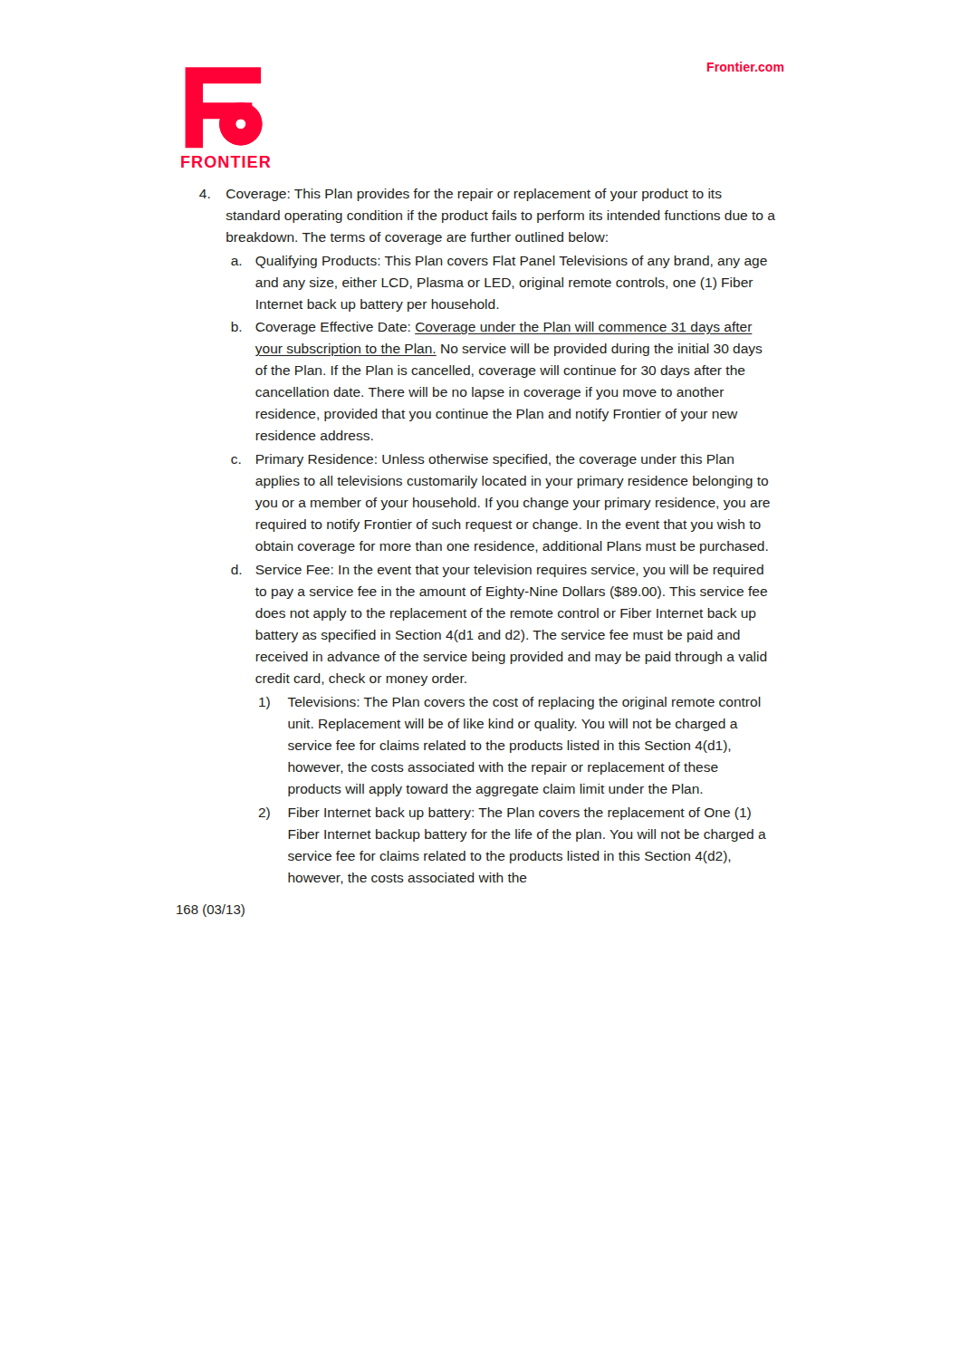Frontier.com
FRONTIER
4. Coverage: This Plan provides for the repair or replacement of your product to its standard operating condition if the product fails to perform its intended functions due to a breakdown. The terms of coverage are further outlined below:
a. Qualifying Products: This Plan covers Flat Panel Televisions of any brand, any age and any size, either LCD, Plasma or LED, original remote controls, one (1) Fiber Internet back up battery per household.
b. Coverage Effective Date: Coverage under the Plan will commence 31 days after your subscription to the Plan. No service will be provided during the initial 30 days of the Plan. If the Plan is cancelled, coverage will continue for 30 days after the cancellation date. There will be no lapse in coverage if you move to another residence, provided that you continue the Plan and notify Frontier of your new residence address.
c. Primary Residence: Unless otherwise specified, the coverage under this Plan applies to all televisions customarily located in your primary residence belonging to you or a member of your household. If you change your primary residence, you are required to notify Frontier of such request or change. In the event that you wish to obtain coverage for more than one residence, additional Plans must be purchased.
d. Service Fee: In the event that your television requires service, you will be required to pay a service fee in the amount of Eighty-Nine Dollars ($89.00). This service fee does not apply to the replacement of the remote control or Fiber Internet back up battery as specified in Section 4(d1 and d2). The service fee must be paid and received in advance of the service being provided and may be paid through a valid credit card, check or money order.
1) Televisions: The Plan covers the cost of replacing the original remote control unit. Replacement will be of like kind or quality. You will not be charged a service fee for claims related to the products listed in this Section 4(d1), however, the costs associated with the repair or replacement of these products will apply toward the aggregate claim limit under the Plan.
2) Fiber Internet back up battery: The Plan covers the replacement of One (1) Fiber Internet backup battery for the life of the plan. You will not be charged a service fee for claims related to the products listed in this Section 4(d2), however, the costs associated with the
168 (03/13)